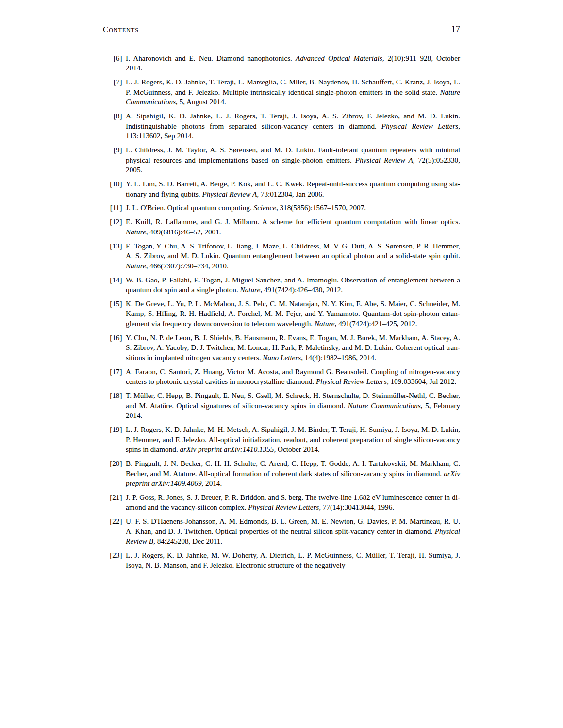Contents 17
[6] I. Aharonovich and E. Neu. Diamond nanophotonics. Advanced Optical Materials, 2(10):911–928, October 2014.
[7] L. J. Rogers, K. D. Jahnke, T. Teraji, L. Marseglia, C. Mller, B. Naydenov, H. Schauffert, C. Kranz, J. Isoya, L. P. McGuinness, and F. Jelezko. Multiple intrinsically identical single-photon emitters in the solid state. Nature Communications, 5, August 2014.
[8] A. Sipahigil, K. D. Jahnke, L. J. Rogers, T. Teraji, J. Isoya, A. S. Zibrov, F. Jelezko, and M. D. Lukin. Indistinguishable photons from separated silicon-vacancy centers in diamond. Physical Review Letters, 113:113602, Sep 2014.
[9] L. Childress, J. M. Taylor, A. S. Sørensen, and M. D. Lukin. Fault-tolerant quantum repeaters with minimal physical resources and implementations based on single-photon emitters. Physical Review A, 72(5):052330, 2005.
[10] Y. L. Lim, S. D. Barrett, A. Beige, P. Kok, and L. C. Kwek. Repeat-until-success quantum computing using stationary and flying qubits. Physical Review A, 73:012304, Jan 2006.
[11] J. L. O'Brien. Optical quantum computing. Science, 318(5856):1567–1570, 2007.
[12] E. Knill, R. Laflamme, and G. J. Milburn. A scheme for efficient quantum computation with linear optics. Nature, 409(6816):46–52, 2001.
[13] E. Togan, Y. Chu, A. S. Trifonov, L. Jiang, J. Maze, L. Childress, M. V. G. Dutt, A. S. Sørensen, P. R. Hemmer, A. S. Zibrov, and M. D. Lukin. Quantum entanglement between an optical photon and a solid-state spin qubit. Nature, 466(7307):730–734, 2010.
[14] W. B. Gao, P. Fallahi, E. Togan, J. Miguel-Sanchez, and A. Imamoglu. Observation of entanglement between a quantum dot spin and a single photon. Nature, 491(7424):426–430, 2012.
[15] K. De Greve, L. Yu, P. L. McMahon, J. S. Pelc, C. M. Natarajan, N. Y. Kim, E. Abe, S. Maier, C. Schneider, M. Kamp, S. Hfling, R. H. Hadfield, A. Forchel, M. M. Fejer, and Y. Yamamoto. Quantum-dot spin-photon entanglement via frequency downconversion to telecom wavelength. Nature, 491(7424):421–425, 2012.
[16] Y. Chu, N. P. de Leon, B. J. Shields, B. Hausmann, R. Evans, E. Togan, M. J. Burek, M. Markham, A. Stacey, A. S. Zibrov, A. Yacoby, D. J. Twitchen, M. Loncar, H. Park, P. Maletinsky, and M. D. Lukin. Coherent optical transitions in implanted nitrogen vacancy centers. Nano Letters, 14(4):1982–1986, 2014.
[17] A. Faraon, C. Santori, Z. Huang, Victor M. Acosta, and Raymond G. Beausoleil. Coupling of nitrogen-vacancy centers to photonic crystal cavities in monocrystalline diamond. Physical Review Letters, 109:033604, Jul 2012.
[18] T. Müller, C. Hepp, B. Pingault, E. Neu, S. Gsell, M. Schreck, H. Sternschulte, D. Steinmüller-Nethl, C. Becher, and M. Atatüre. Optical signatures of silicon-vacancy spins in diamond. Nature Communications, 5, February 2014.
[19] L. J. Rogers, K. D. Jahnke, M. H. Metsch, A. Sipahigil, J. M. Binder, T. Teraji, H. Sumiya, J. Isoya, M. D. Lukin, P. Hemmer, and F. Jelezko. All-optical initialization, readout, and coherent preparation of single silicon-vacancy spins in diamond. arXiv preprint arXiv:1410.1355, October 2014.
[20] B. Pingault, J. N. Becker, C. H. H. Schulte, C. Arend, C. Hepp, T. Godde, A. I. Tartakovskii, M. Markham, C. Becher, and M. Atature. All-optical formation of coherent dark states of silicon-vacancy spins in diamond. arXiv preprint arXiv:1409.4069, 2014.
[21] J. P. Goss, R. Jones, S. J. Breuer, P. R. Briddon, and S. berg. The twelve-line 1.682 eV luminescence center in diamond and the vacancy-silicon complex. Physical Review Letters, 77(14):30413044, 1996.
[22] U. F. S. D'Haenens-Johansson, A. M. Edmonds, B. L. Green, M. E. Newton, G. Davies, P. M. Martineau, R. U. A. Khan, and D. J. Twitchen. Optical properties of the neutral silicon split-vacancy center in diamond. Physical Review B, 84:245208, Dec 2011.
[23] L. J. Rogers, K. D. Jahnke, M. W. Doherty, A. Dietrich, L. P. McGuinness, C. Müller, T. Teraji, H. Sumiya, J. Isoya, N. B. Manson, and F. Jelezko. Electronic structure of the negatively